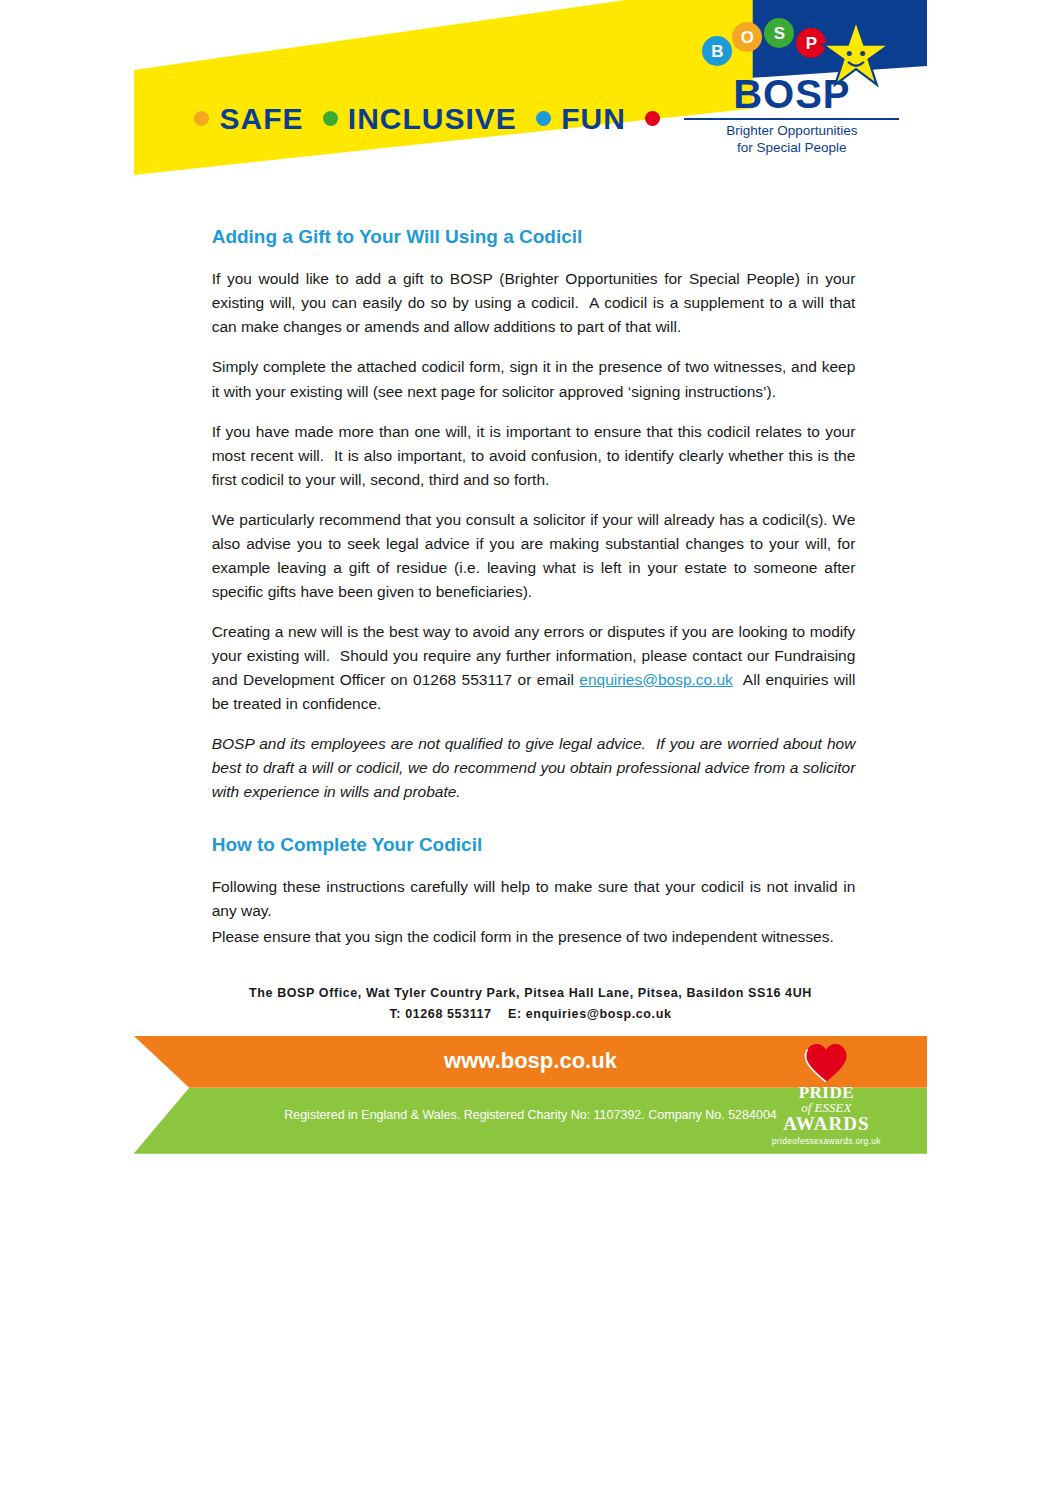SAFE INCLUSIVE FUN
B O S P
BOSP
Brighter Opportunities
for Special People
Adding a Gift to Your Will Using a Codicil
If you would like to add a gift to BOSP (Brighter Opportunities for Special People) in your existing will, you can easily do so by using a codicil. A codicil is a supplement to a will that can make changes or amends and allow additions to part of that will.
Simply complete the attached codicil form, sign it in the presence of two witnesses, and keep it with your existing will (see next page for solicitor approved ‘signing instructions’).
If you have made more than one will, it is important to ensure that this codicil relates to your most recent will. It is also important, to avoid confusion, to identify clearly whether this is the first codicil to your will, second, third and so forth.
We particularly recommend that you consult a solicitor if your will already has a codicil(s). We also advise you to seek legal advice if you are making substantial changes to your will, for example leaving a gift of residue (i.e. leaving what is left in your estate to someone after specific gifts have been given to beneficiaries).
Creating a new will is the best way to avoid any errors or disputes if you are looking to modify your existing will. Should you require any further information, please contact our Fundraising and Development Officer on 01268 553117 or email enquiries@bosp.co.uk All enquiries will be treated in confidence.
BOSP and its employees are not qualified to give legal advice. If you are worried about how best to draft a will or codicil, we do recommend you obtain professional advice from a solicitor with experience in wills and probate.
How to Complete Your Codicil
Following these instructions carefully will help to make sure that your codicil is not invalid in any way.
Please ensure that you sign the codicil form in the presence of two independent witnesses.
The BOSP Office, Wat Tyler Country Park, Pitsea Hall Lane, Pitsea, Basildon SS16 4UH
T: 01268 553117 E: enquiries@bosp.co.uk
www.bosp.co.uk
Registered in England & Wales. Registered Charity No: 1107392. Company No. 5284004
PRIDE
of ESSEX
AWARDS
prideofessexawards.org.uk